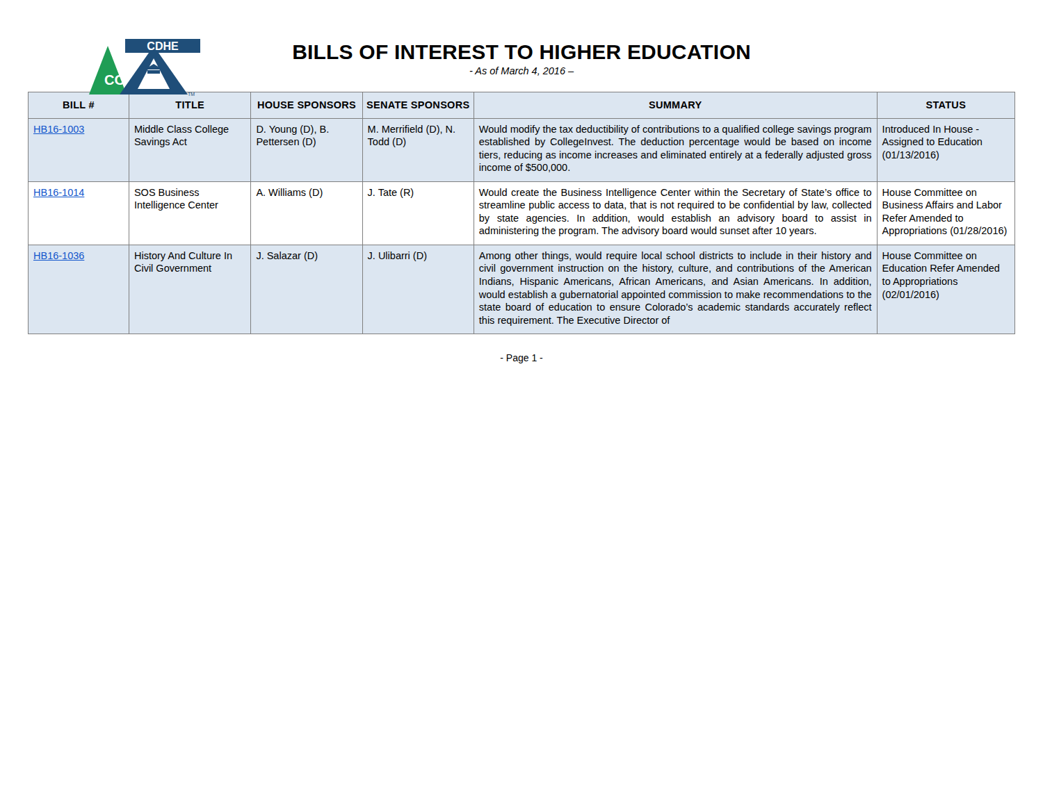CDHE CO TM
BILLS OF INTEREST TO HIGHER EDUCATION
- As of March 4, 2016 –
| BILL # | TITLE | HOUSE SPONSORS | SENATE SPONSORS | SUMMARY | STATUS |
| --- | --- | --- | --- | --- | --- |
| HB16-1003 | Middle Class College Savings Act | D. Young (D), B. Pettersen (D) | M. Merrifield (D), N. Todd (D) | Would modify the tax deductibility of contributions to a qualified college savings program established by CollegeInvest. The deduction percentage would be based on income tiers, reducing as income increases and eliminated entirely at a federally adjusted gross income of $500,000. | Introduced In House - Assigned to Education (01/13/2016) |
| HB16-1014 | SOS Business Intelligence Center | A. Williams (D) | J. Tate (R) | Would create the Business Intelligence Center within the Secretary of State’s office to streamline public access to data, that is not required to be confidential by law, collected by state agencies. In addition, would establish an advisory board to assist in administering the program. The advisory board would sunset after 10 years. | House Committee on Business Affairs and Labor Refer Amended to Appropriations (01/28/2016) |
| HB16-1036 | History And Culture In Civil Government | J. Salazar (D) | J. Ulibarri (D) | Among other things, would require local school districts to include in their history and civil government instruction on the history, culture, and contributions of the American Indians, Hispanic Americans, African Americans, and Asian Americans. In addition, would establish a gubernatorial appointed commission to make recommendations to the state board of education to ensure Colorado’s academic standards accurately reflect this requirement. The Executive Director of | House Committee on Education Refer Amended to Appropriations (02/01/2016) |
- Page 1 -